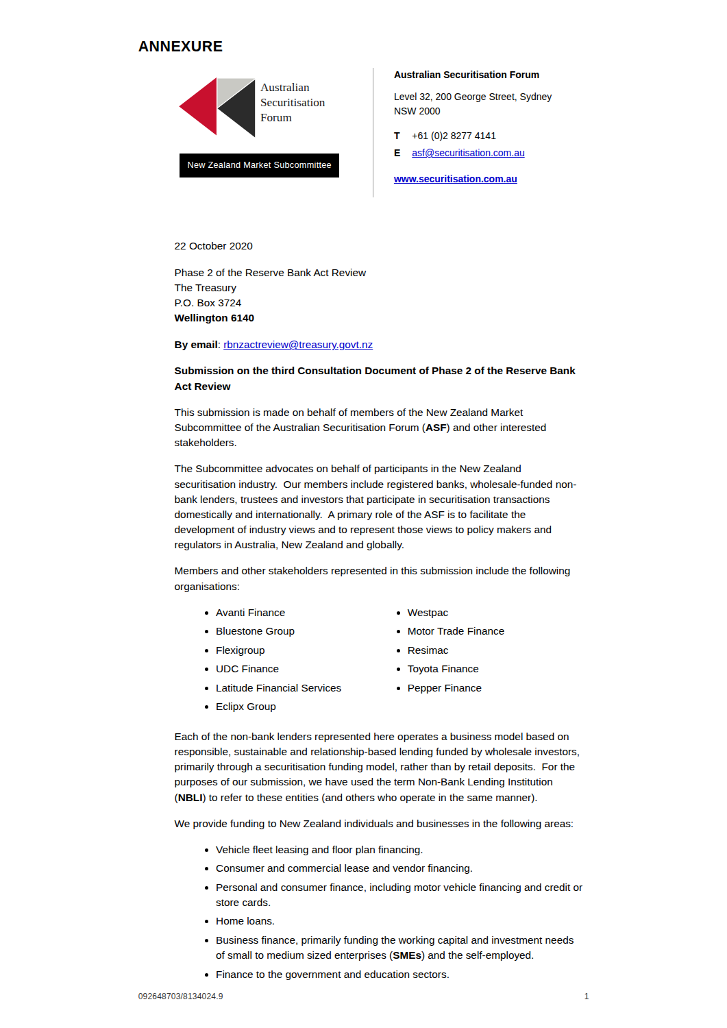ANNEXURE
Australian Securitisation Forum
New Zealand Market Subcommittee
Australian Securitisation Forum
Level 32, 200 George Street, Sydney
NSW 2000
| T | +61 (0)2 8277 4141 |
| E | asf@securitisation.com.au |
www.securitisation.com.au
22 October 2020
Phase 2 of the Reserve Bank Act Review
The Treasury
P.O. Box 3724
Wellington 6140
By email: rbnzactreview@treasury.govt.nz
Submission on the third Consultation Document of Phase 2 of the Reserve Bank Act Review
This submission is made on behalf of members of the New Zealand Market Subcommittee of the Australian Securitisation Forum (ASF) and other interested stakeholders.
The Subcommittee advocates on behalf of participants in the New Zealand securitisation industry. Our members include registered banks, wholesale-funded non-bank lenders, trustees and investors that participate in securitisation transactions domestically and internationally. A primary role of the ASF is to facilitate the development of industry views and to represent those views to policy makers and regulators in Australia, New Zealand and globally.
Members and other stakeholders represented in this submission include the following organisations:
Avanti Finance
Bluestone Group
Flexigroup
UDC Finance
Latitude Financial Services
Eclipx Group
Westpac
Motor Trade Finance
Resimac
Toyota Finance
Pepper Finance
Each of the non-bank lenders represented here operates a business model based on responsible, sustainable and relationship-based lending funded by wholesale investors, primarily through a securitisation funding model, rather than by retail deposits. For the purposes of our submission, we have used the term Non-Bank Lending Institution (NBLI) to refer to these entities (and others who operate in the same manner).
We provide funding to New Zealand individuals and businesses in the following areas:
Vehicle fleet leasing and floor plan financing.
Consumer and commercial lease and vendor financing.
Personal and consumer finance, including motor vehicle financing and credit or store cards.
Home loans.
Business finance, primarily funding the working capital and investment needs of small to medium sized enterprises (SMEs) and the self-employed.
Finance to the government and education sectors.
092648703/8134024.9 1